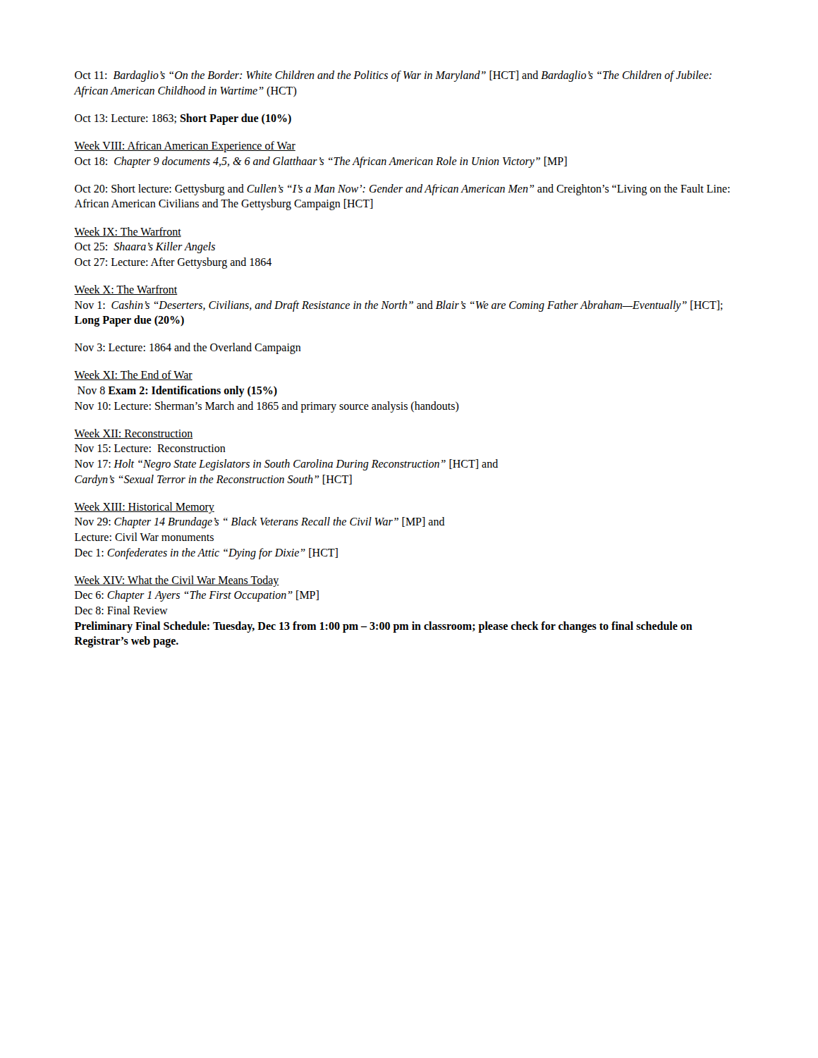Oct 11: Bardaglio’s “On the Border: White Children and the Politics of War in Maryland” [HCT] and Bardaglio’s “The Children of Jubilee: African American Childhood in Wartime” (HCT)
Oct 13: Lecture: 1863; Short Paper due (10%)
Week VIII: African American Experience of War
Oct 18: Chapter 9 documents 4,5, & 6 and Glatthaar’s “The African American Role in Union Victory” [MP]
Oct 20: Short lecture: Gettysburg and Cullen’s “I’s a Man Now’: Gender and African American Men” and Creighton’s “Living on the Fault Line: African American Civilians and The Gettysburg Campaign [HCT]
Week IX: The Warfront
Oct 25: Shaara’s Killer Angels
Oct 27: Lecture: After Gettysburg and 1864
Week X: The Warfront
Nov 1: Cashin’s “Deserters, Civilians, and Draft Resistance in the North” and Blair’s “We are Coming Father Abraham—Eventually” [HCT]; Long Paper due (20%)
Nov 3: Lecture: 1864 and the Overland Campaign
Week XI: The End of War
Nov 8 Exam 2: Identifications only (15%)
Nov 10: Lecture: Sherman’s March and 1865 and primary source analysis (handouts)
Week XII: Reconstruction
Nov 15: Lecture: Reconstruction
Nov 17: Holt “Negro State Legislators in South Carolina During Reconstruction” [HCT] and
Cardyn’s “Sexual Terror in the Reconstruction South” [HCT]
Week XIII: Historical Memory
Nov 29: Chapter 14 Brundage’s “ Black Veterans Recall the Civil War” [MP] and
Lecture: Civil War monuments
Dec 1: Confederates in the Attic “Dying for Dixie” [HCT]
Week XIV: What the Civil War Means Today
Dec 6: Chapter 1 Ayers “The First Occupation” [MP]
Dec 8: Final Review
Preliminary Final Schedule: Tuesday, Dec 13 from 1:00 pm – 3:00 pm in classroom; please check for changes to final schedule on Registrar’s web page.